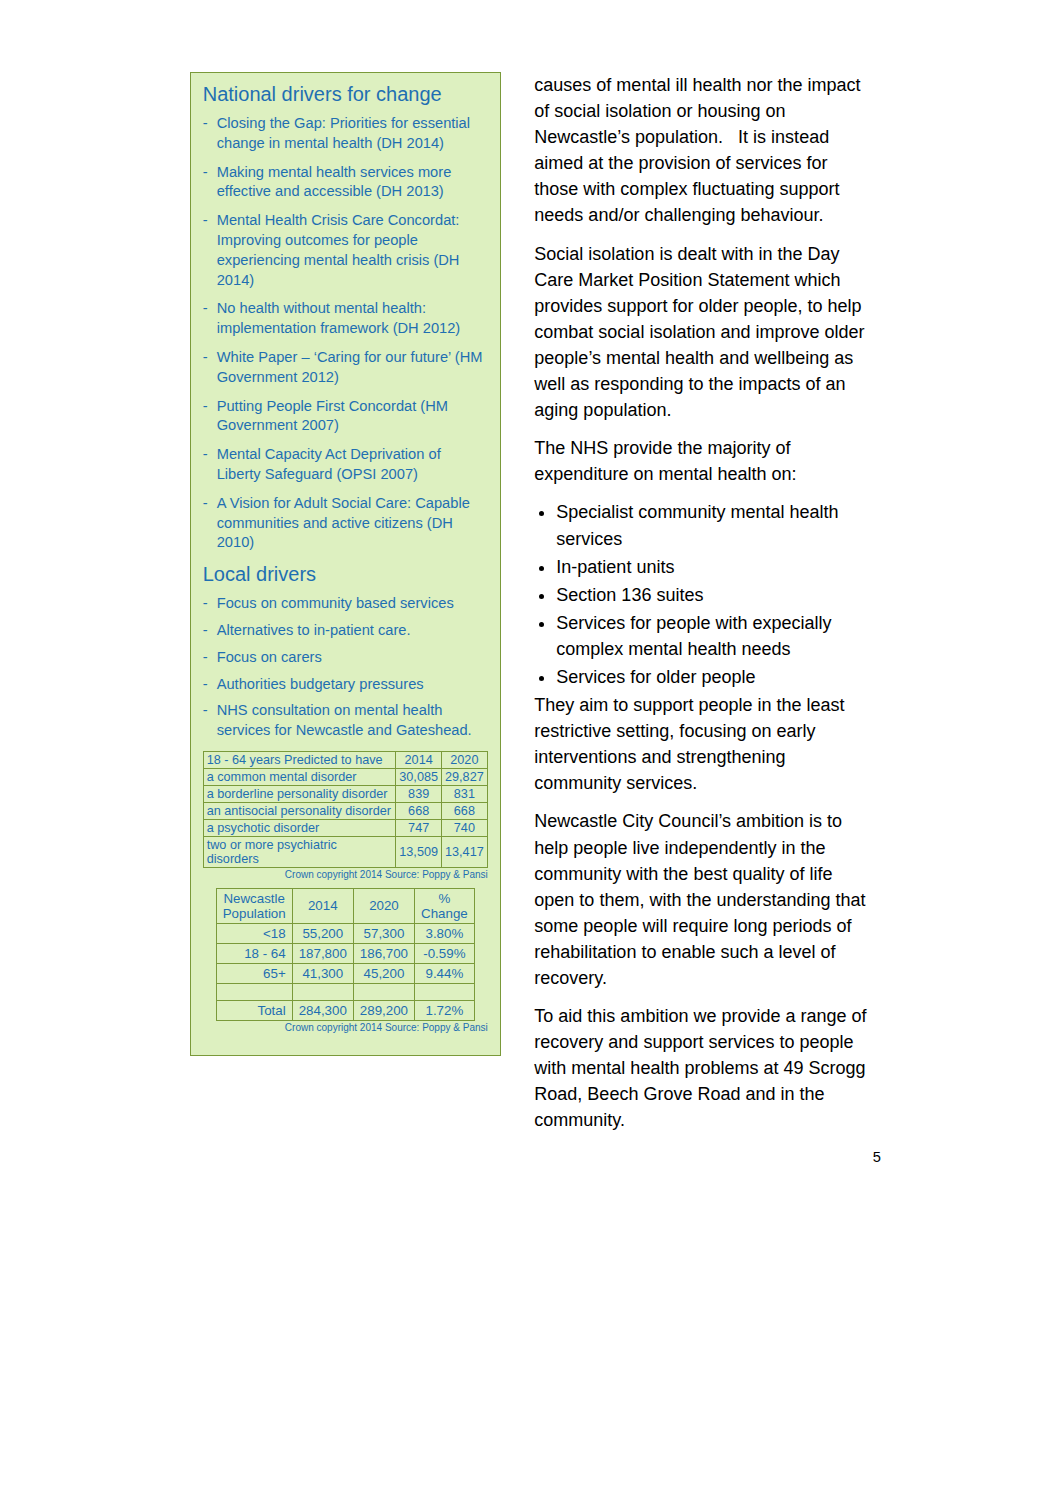National drivers for change
Closing the Gap: Priorities for essential change in mental health (DH 2014)
Making mental health services more effective and accessible (DH 2013)
Mental Health Crisis Care Concordat: Improving outcomes for people experiencing mental health crisis (DH 2014)
No health without mental health: implementation framework (DH 2012)
White Paper – ‘Caring for our future’ (HM Government 2012)
Putting People First Concordat (HM Government 2007)
Mental Capacity Act Deprivation of Liberty Safeguard (OPSI 2007)
A Vision for Adult Social Care: Capable communities and active citizens (DH 2010)
Local drivers
Focus on community based services
Alternatives to in-patient care.
Focus on carers
Authorities budgetary pressures
NHS consultation on mental health services for Newcastle and Gateshead.
| 18 - 64 years Predicted to have | 2014 | 2020 |
| a common mental disorder | 30,085 | 29,827 |
| a borderline personality disorder | 839 | 831 |
| an antisocial personality disorder | 668 | 668 |
| a psychotic disorder | 747 | 740 |
| two or more psychiatric disorders | 13,509 | 13,417 |
Crown copyright 2014 Source: Poppy & Pansi
| Newcastle Population | 2014 | 2020 | % Change |
| <18 | 55,200 | 57,300 | 3.80% |
| 18 - 64 | 187,800 | 186,700 | -0.59% |
| 65+ | 41,300 | 45,200 | 9.44% |
| Total | 284,300 | 289,200 | 1.72% |
Crown copyright 2014 Source: Poppy & Pansi
causes of mental ill health nor the impact of social isolation or housing on Newcastle’s population. It is instead aimed at the provision of services for those with complex fluctuating support needs and/or challenging behaviour.
Social isolation is dealt with in the Day Care Market Position Statement which provides support for older people, to help combat social isolation and improve older people’s mental health and wellbeing as well as responding to the impacts of an aging population.
The NHS provide the majority of expenditure on mental health on:
Specialist community mental health services
In-patient units
Section 136 suites
Services for people with expecially complex mental health needs
Services for older people
They aim to support people in the least restrictive setting, focusing on early interventions and strengthening community services.
Newcastle City Council’s ambition is to help people live independently in the community with the best quality of life open to them, with the understanding that some people will require long periods of rehabilitation to enable such a level of recovery.
To aid this ambition we provide a range of recovery and support services to people with mental health problems at 49 Scrogg Road, Beech Grove Road and in the community.
5